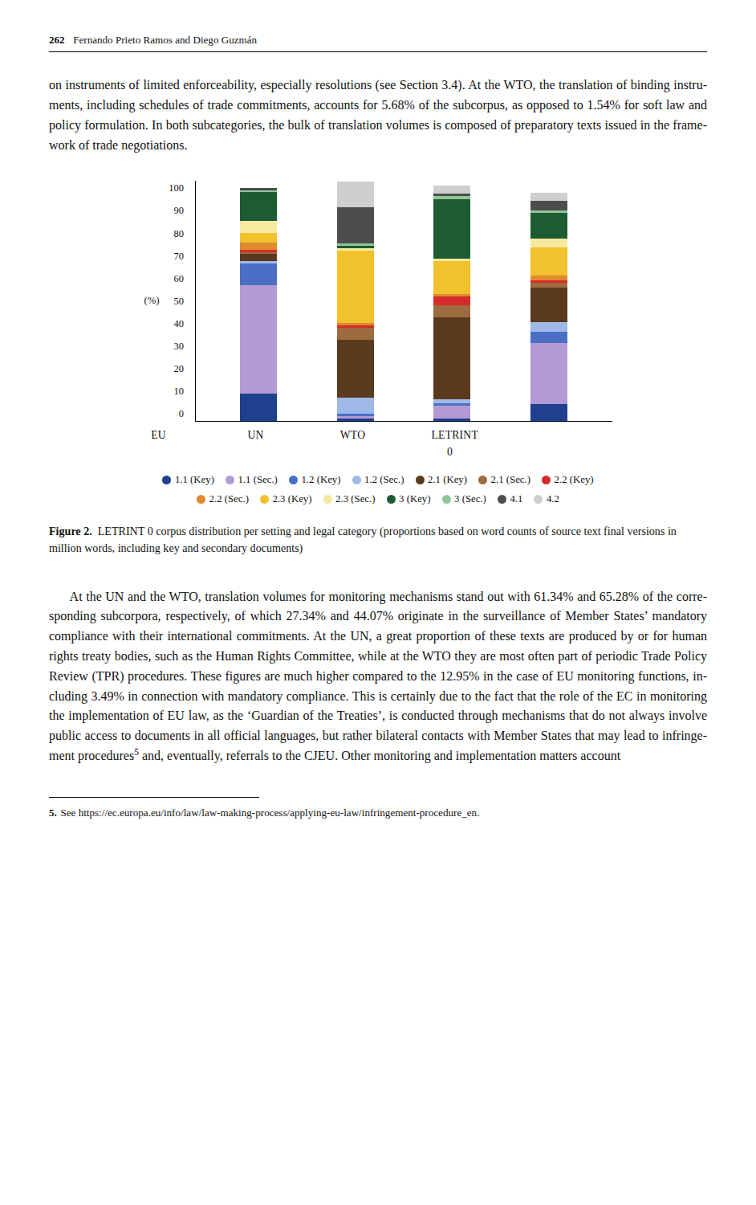262 Fernando Prieto Ramos and Diego Guzmán
on instruments of limited enforceability, especially resolutions (see Section 3.4). At the WTO, the translation of binding instruments, including schedules of trade commitments, accounts for 5.68% of the subcorpus, as opposed to 1.54% for soft law and policy formulation. In both subcategories, the bulk of translation volumes is composed of preparatory texts issued in the framework of trade negotiations.
(%)
100
90
80
70
60
50
40
30
20
10
0
EU UN WTO LETRINT 0
1.1 (Key) 1.1 (Sec.) 1.2 (Key) 1.2 (Sec.) 2.1 (Key) 2.1 (Sec.) 2.2 (Key) 2.2 (Sec.) 2.3 (Key) 2.3 (Sec.) 3 (Key) 3 (Sec.) 4.1 4.2
Figure 2. LETRINT 0 corpus distribution per setting and legal category (proportions based on word counts of source text final versions in million words, including key and secondary documents)
At the UN and the WTO, translation volumes for monitoring mechanisms stand out with 61.34% and 65.28% of the corresponding subcorpora, respectively, of which 27.34% and 44.07% originate in the surveillance of Member States’ mandatory compliance with their international commitments. At the UN, a great proportion of these texts are produced by or for human rights treaty bodies, such as the Human Rights Committee, while at the WTO they are most often part of periodic Trade Policy Review (TPR) procedures. These figures are much higher compared to the 12.95% in the case of EU monitoring functions, including 3.49% in connection with mandatory compliance. This is certainly due to the fact that the role of the EC in monitoring the implementation of EU law, as the ‘Guardian of the Treaties’, is conducted through mechanisms that do not always involve public access to documents in all official languages, but rather bilateral contacts with Member States that may lead to infringement procedures5 and, eventually, referrals to the CJEU. Other monitoring and implementation matters account
5. See https://ec.europa.eu/info/law/law-making-process/applying-eu-law/infringement-procedure_en.